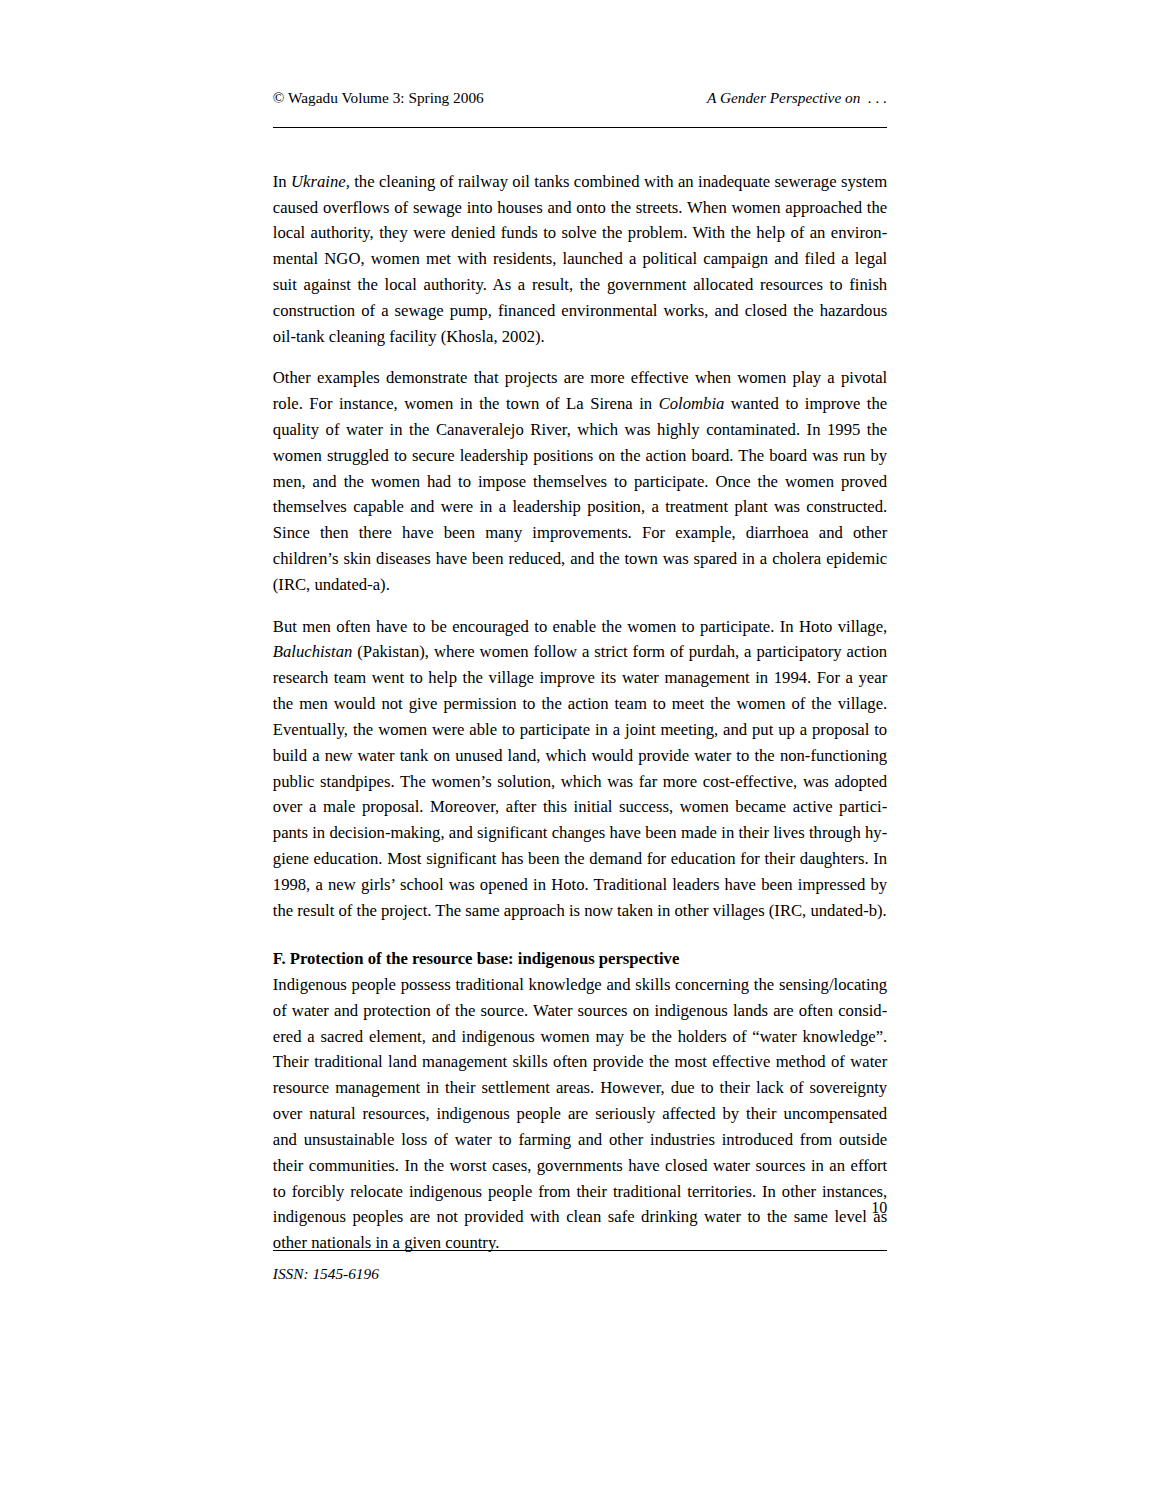© Wagadu Volume 3: Spring 2006 A Gender Perspective on . . .
In Ukraine, the cleaning of railway oil tanks combined with an inadequate sewerage system caused overflows of sewage into houses and onto the streets. When women approached the local authority, they were denied funds to solve the problem. With the help of an environmental NGO, women met with residents, launched a political campaign and filed a legal suit against the local authority. As a result, the government allocated resources to finish construction of a sewage pump, financed environmental works, and closed the hazardous oil-tank cleaning facility (Khosla, 2002).
Other examples demonstrate that projects are more effective when women play a pivotal role. For instance, women in the town of La Sirena in Colombia wanted to improve the quality of water in the Canaveralejo River, which was highly contaminated. In 1995 the women struggled to secure leadership positions on the action board. The board was run by men, and the women had to impose themselves to participate. Once the women proved themselves capable and were in a leadership position, a treatment plant was constructed. Since then there have been many improvements. For example, diarrhoea and other children’s skin diseases have been reduced, and the town was spared in a cholera epidemic (IRC, undated-a).
But men often have to be encouraged to enable the women to participate. In Hoto village, Baluchistan (Pakistan), where women follow a strict form of purdah, a participatory action research team went to help the village improve its water management in 1994. For a year the men would not give permission to the action team to meet the women of the village. Eventually, the women were able to participate in a joint meeting, and put up a proposal to build a new water tank on unused land, which would provide water to the non-functioning public standpipes. The women’s solution, which was far more cost-effective, was adopted over a male proposal. Moreover, after this initial success, women became active participants in decision-making, and significant changes have been made in their lives through hygiene education. Most significant has been the demand for education for their daughters. In 1998, a new girls’ school was opened in Hoto. Traditional leaders have been impressed by the result of the project. The same approach is now taken in other villages (IRC, undated-b).
F. Protection of the resource base: indigenous perspective
Indigenous people possess traditional knowledge and skills concerning the sensing/locating of water and protection of the source. Water sources on indigenous lands are often considered a sacred element, and indigenous women may be the holders of “water knowledge”. Their traditional land management skills often provide the most effective method of water resource management in their settlement areas. However, due to their lack of sovereignty over natural resources, indigenous people are seriously affected by their uncompensated and unsustainable loss of water to farming and other industries introduced from outside their communities. In the worst cases, governments have closed water sources in an effort to forcibly relocate indigenous people from their traditional territories. In other instances, indigenous peoples are not provided with clean safe drinking water to the same level as other nationals in a given country.
10
ISSN: 1545-6196